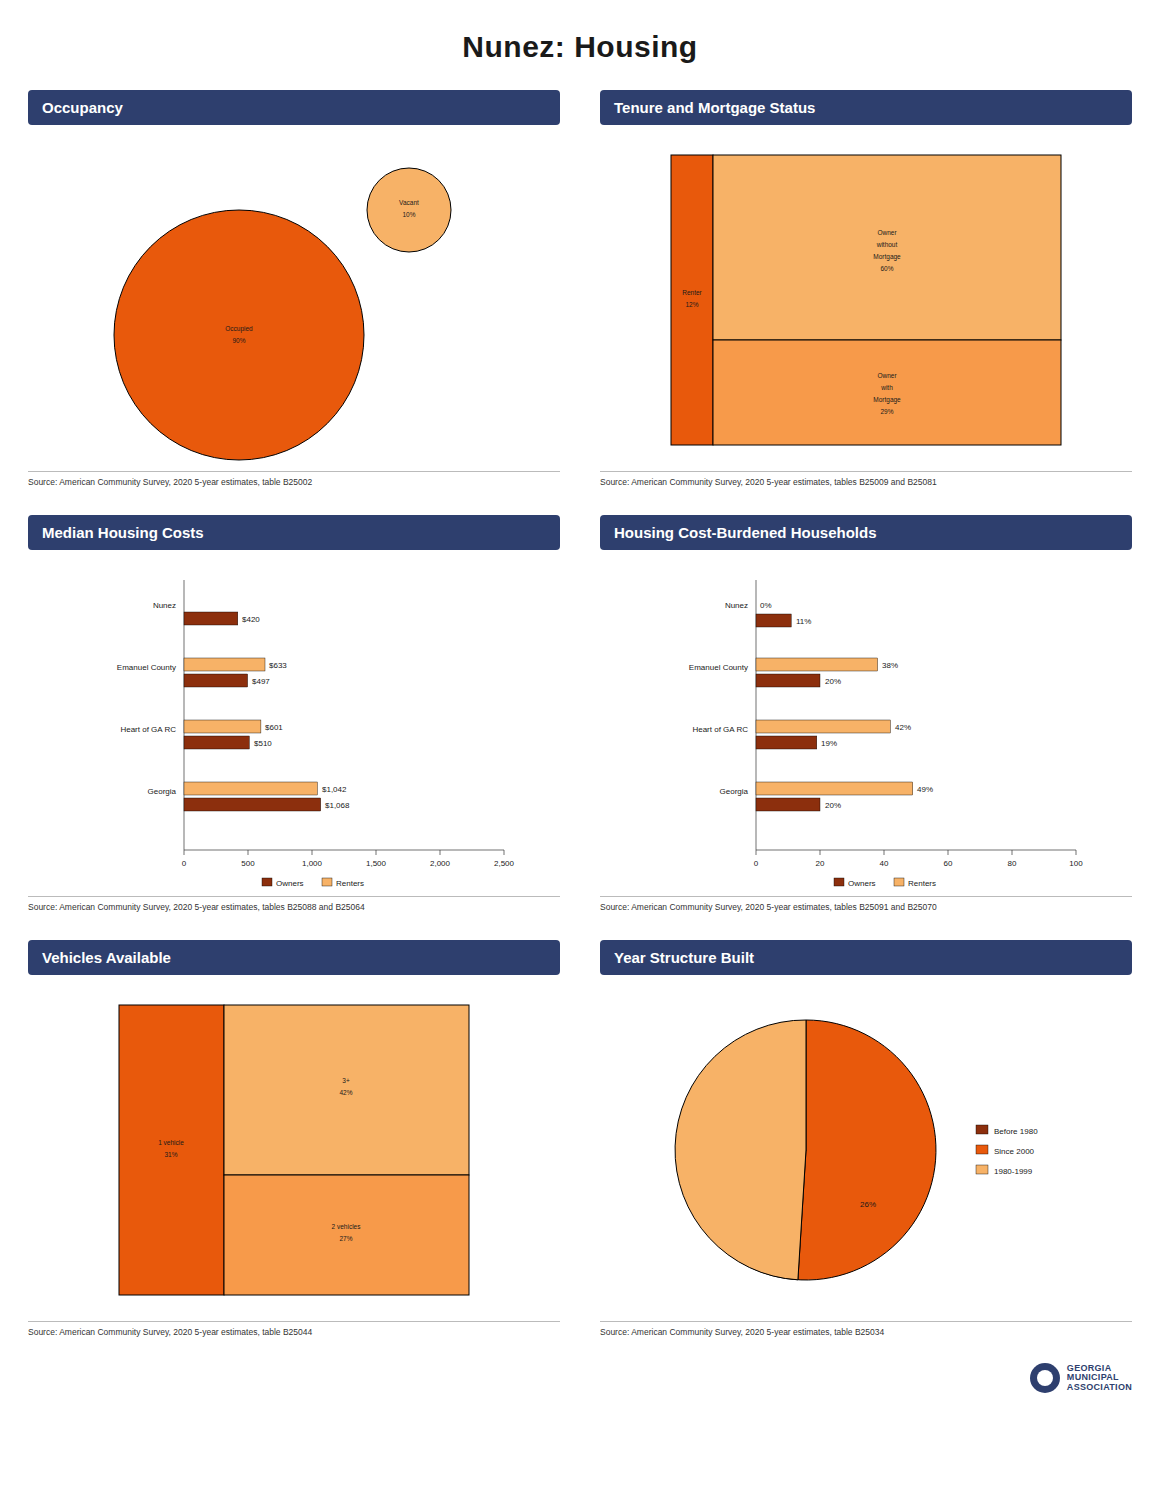Nunez: Housing
Occupancy
Occupied 90% Vacant 10%
Source: American Community Survey, 2020 5-year estimates, table B25002
Tenure and Mortgage Status
Renter 12% Owner without Mortgage 60% Owner with Mortgage 29%
Source: American Community Survey, 2020 5-year estimates, tables B25009 and B25081
Median Housing Costs
0 500 1,000 1,500 2,000 2,500 Nunez $420 Emanuel County $633 $497 Heart of GA RC $601 $510 Georgia $1,042 $1,068 Owners Renters
Source: American Community Survey, 2020 5-year estimates, tables B25088 and B25064
Housing Cost-Burdened Households
0 20 40 60 80 100 Nunez 0% 11% Emanuel County 38% 20% Heart of GA RC 42% 19% Georgia 49% 20% Owners Renters
Source: American Community Survey, 2020 5-year estimates, tables B25091 and B25070
Vehicles Available
1 vehicle 31% 3+ 42% 2 vehicles 27%
Source: American Community Survey, 2020 5-year estimates, table B25044
Year Structure Built
60% 14% 26% Before 1980 Since 2000 1980-1999
Source: American Community Survey, 2020 5-year estimates, table B25034
GEORGIA
MUNICIPAL
ASSOCIATION